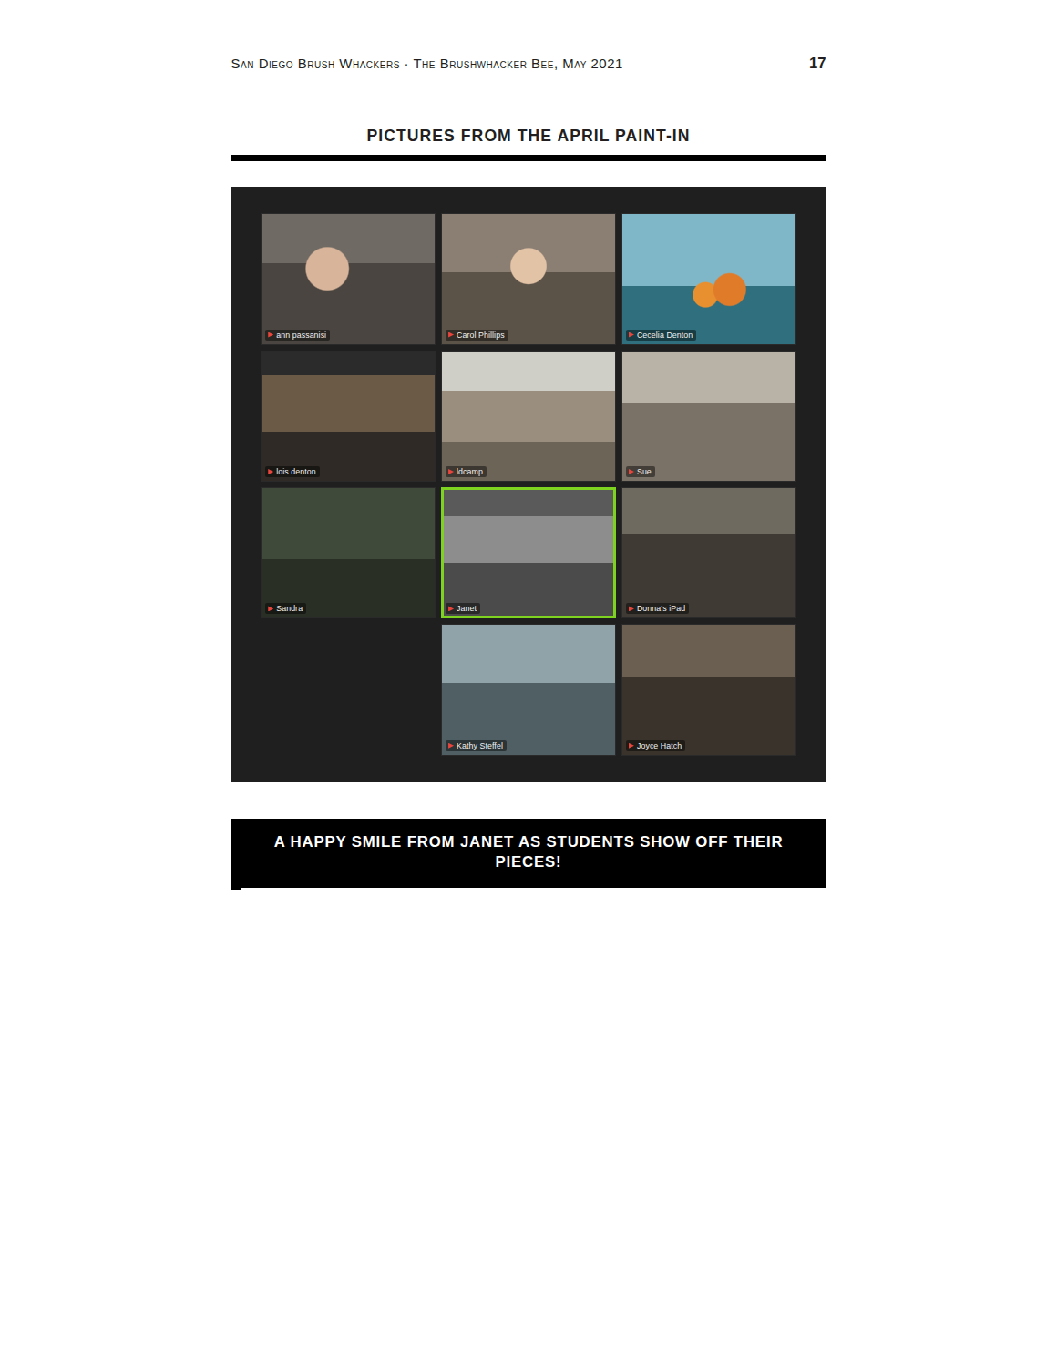San Diego Brush Whackers · The Brushwhacker Bee, May 2021 17
Pictures from the April Paint-In
ann passanisi
Carol Phillips
Cecelia Denton
lois denton
ldcamp
Sue
Sandra
Janet
Donna’s iPad
Kathy Steffel
Joyce Hatch
A happy smile from Janet as students show off their pieces!